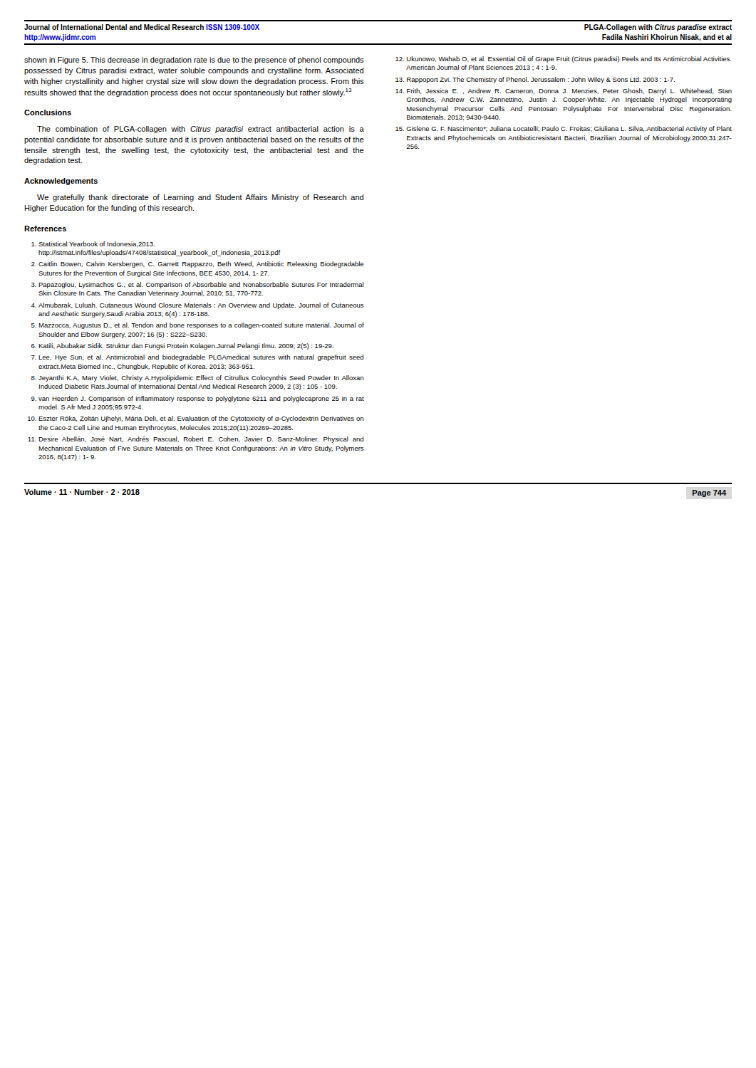Journal of International Dental and Medical Research ISSN 1309-100X
http://www.jidmr.com
PLGA-Collagen with Citrus paradise extract
Fadila Nashiri Khoirun Nisak, and et al
shown in Figure 5. This decrease in degradation rate is due to the presence of phenol compounds possessed by Citrus paradisi extract, water soluble compounds and crystalline form. Associated with higher crystallinity and higher crystal size will slow down the degradation process. From this results showed that the degradation process does not occur spontaneously but rather slowly.13
Conclusions
The combination of PLGA-collagen with Citrus paradisi extract antibacterial action is a potential candidate for absorbable suture and it is proven antibacterial based on the results of the tensile strength test, the swelling test, the cytotoxicity test, the antibacterial test and the degradation test.
Acknowledgements
We gratefully thank directorate of Learning and Student Affairs Ministry of Research and Higher Education for the funding of this research.
References
Statistical Yearbook of Indonesia,2013.
http://istmat.info/files/uploads/47408/statistical_yearbook_of_indonesia_2013.pdf
Caitlin Bowen, Calvin Kersbergen, C. Garrett Rappazzo, Beth Weed, Antibiotic Releasing Biodegradable Sutures for the Prevention of Surgical Site Infections, BEE 4530, 2014, 1- 27.
Papazoglou, Lysimachos G., et al. Comparison of Absorbable and Nonabsorbable Sutures For Intradermal Skin Closure In Cats. The Canadian Veterinary Journal, 2010; 51, 770-772.
Almubarak, Luluah. Cutaneous Wound Closure Materials : An Overview and Update. Journal of Cutaneous and Aesthetic Surgery,Saudi Arabia 2013; 6(4) : 178-188.
Mazzocca, Augustus D., et al. Tendon and bone responses to a collagen-coated suture material. Journal of Shoulder and Elbow Surgery, 2007; 16 (5) : S222–S230.
Katili, Abubakar Sidik. Struktur dan Fungsi Protein Kolagen.Jurnal Pelangi Ilmu. 2009; 2(5) : 19-29.
Lee, Hye Sun, et al. Antimicrobial and biodegradable PLGAmedical sutures with natural grapefruit seed extract.Meta Biomed Inc., Chungbuk, Republic of Korea. 2013; 363-951.
Jeyanthi K.A, Mary Violet, Christy A.Hypolipidemic Effect of Citrullus Colocynthis Seed Powder In Alloxan Induced Diabetic Rats.Journal of International Dental And Medical Research 2009, 2 (3) : 105 - 109.
van Heerden J. Comparison of inflammatory response to polyglytone 6211 and polyglecaprone 25 in a rat model. S Afr Med J 2005;95:972-4.
Eszter Róka, Zoltán Ujhelyi, Mária Deli, et al. Evaluation of the Cytotoxicity of α-Cyclodextrin Derivatives on the Caco-2 Cell Line and Human Erythrocytes, Molecules 2015;20(11):20269–20285.
Desire Abellán, José Nart, Andrés Pascual, Robert E. Cohen, Javier D. Sanz-Moliner. Physical and Mechanical Evaluation of Five Suture Materials on Three Knot Configurations: An in Vitro Study, Polymers 2016, 8(147) : 1- 9.
Ukunowo, Wahab O, et al. Essential Oil of Grape Fruit (Citrus paradisi) Peels and Its Antimicrobial Activities. American Journal of Plant Sciences 2013 ; 4 : 1-9.
Rappoport Zvi. The Chemistry of Phenol. Jerussalem : John Wiley & Sons Ltd. 2003 : 1-7.
Frith, Jessica E. , Andrew R. Cameron, Donna J. Menzies, Peter Ghosh, Darryl L. Whitehead, Stan Gronthos, Andrew C.W. Zannettino, Justin J. Cooper-White. An Injectable Hydrogel Incorporating Mesenchymal Precursor Cells And Pentosan Polysulphate For Intervertebral Disc Regeneration. Biomaterials. 2013; 9430-9440.
Gislene G. F. Nascimento*; Juliana Locatelli; Paulo C. Freitas; Giuliana L. Silva,.Antibacterial Activity of Plant Extracts and Phytochemicals on Antibioticresistant Bacteri, Brazilian Journal of Microbiology.2000;31:247-256.
Volume · 11 · Number · 2 · 2018
Page 744